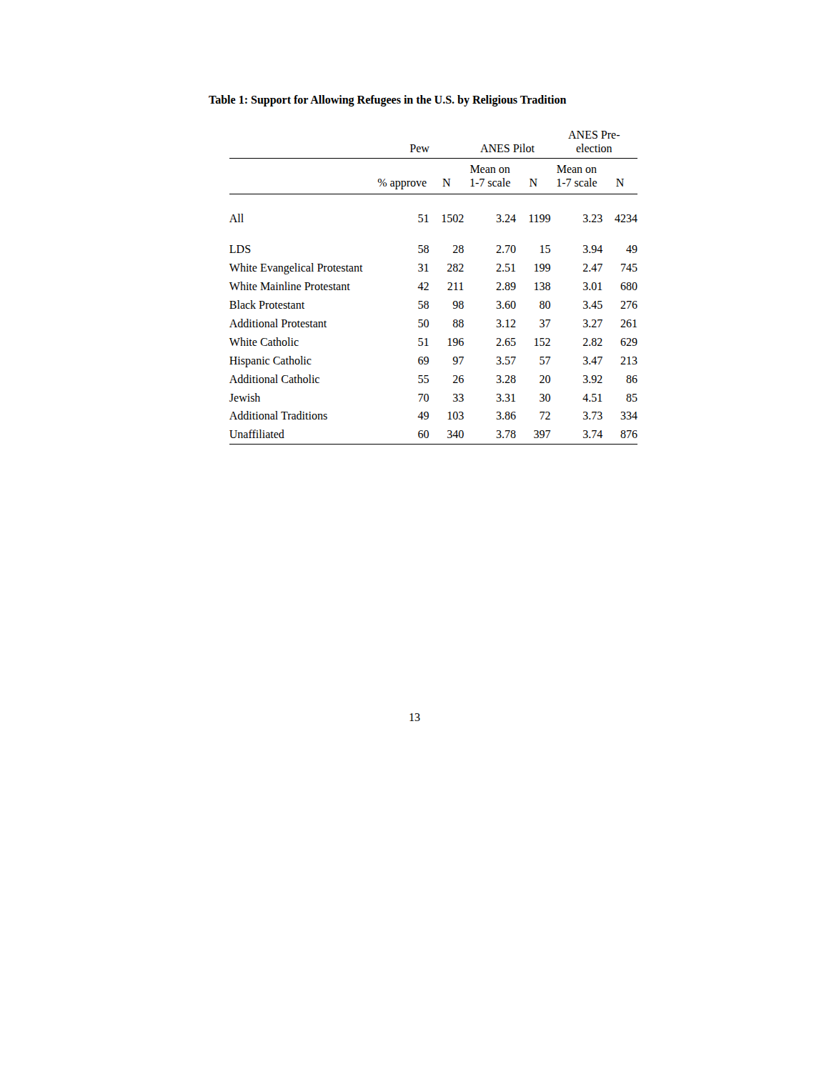Table 1: Support for Allowing Refugees in the U.S. by Religious Tradition
| | Pew | ANES Pilot | ANES Pre-election |
| --- | --- | --- | --- |
| | % approve | N | Mean on 1-7 scale | N | Mean on 1-7 scale | N |
| All | 51 | 1502 | 3.24 | 1199 | 3.23 | 4234 |
| LDS | 58 | 28 | 2.70 | 15 | 3.94 | 49 |
| White Evangelical Protestant | 31 | 282 | 2.51 | 199 | 2.47 | 745 |
| White Mainline Protestant | 42 | 211 | 2.89 | 138 | 3.01 | 680 |
| Black Protestant | 58 | 98 | 3.60 | 80 | 3.45 | 276 |
| Additional Protestant | 50 | 88 | 3.12 | 37 | 3.27 | 261 |
| White Catholic | 51 | 196 | 2.65 | 152 | 2.82 | 629 |
| Hispanic Catholic | 69 | 97 | 3.57 | 57 | 3.47 | 213 |
| Additional Catholic | 55 | 26 | 3.28 | 20 | 3.92 | 86 |
| Jewish | 70 | 33 | 3.31 | 30 | 4.51 | 85 |
| Additional Traditions | 49 | 103 | 3.86 | 72 | 3.73 | 334 |
| Unaffiliated | 60 | 340 | 3.78 | 397 | 3.74 | 876 |
13